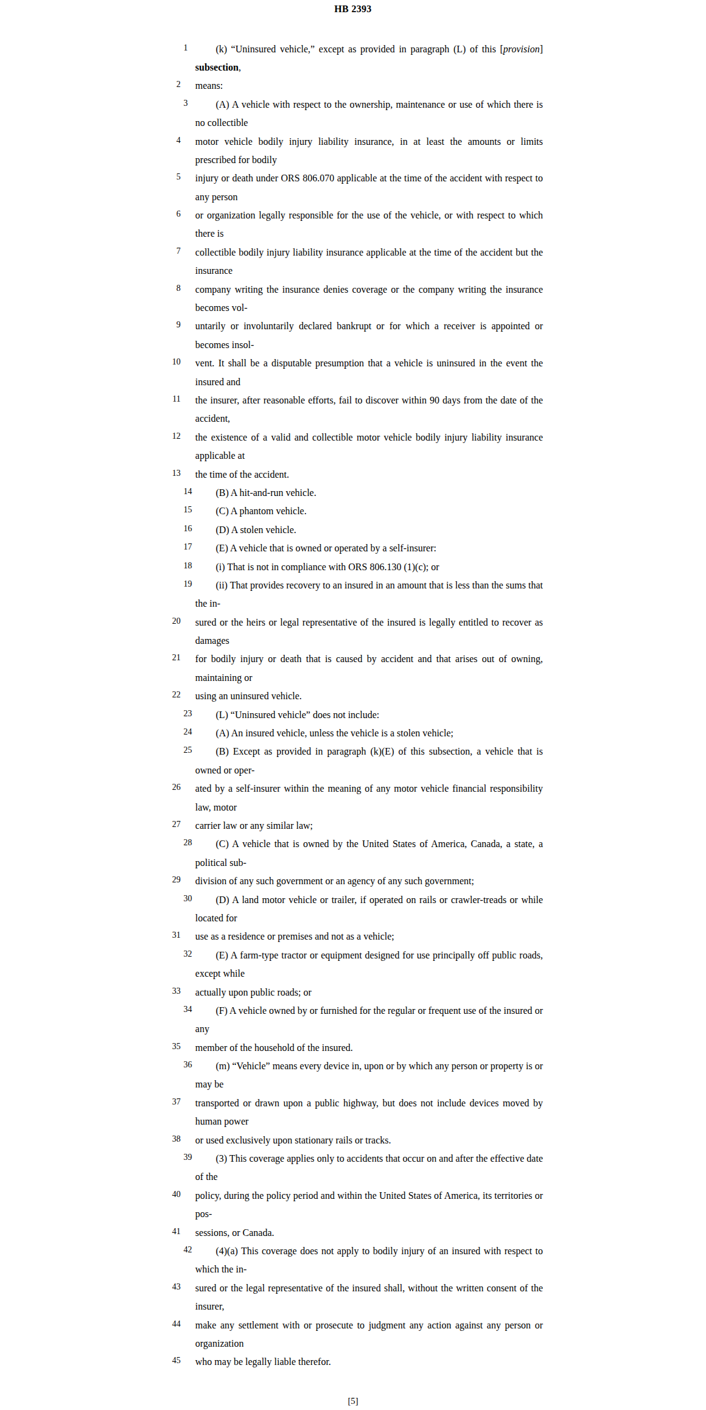HB 2393
(k) “Uninsured vehicle,” except as provided in paragraph (L) of this [provision] subsection,
means:
(A) A vehicle with respect to the ownership, maintenance or use of which there is no collectible
motor vehicle bodily injury liability insurance, in at least the amounts or limits prescribed for bodily
injury or death under ORS 806.070 applicable at the time of the accident with respect to any person
or organization legally responsible for the use of the vehicle, or with respect to which there is
collectible bodily injury liability insurance applicable at the time of the accident but the insurance
company writing the insurance denies coverage or the company writing the insurance becomes vol-
untarily or involuntarily declared bankrupt or for which a receiver is appointed or becomes insol-
vent. It shall be a disputable presumption that a vehicle is uninsured in the event the insured and
the insurer, after reasonable efforts, fail to discover within 90 days from the date of the accident,
the existence of a valid and collectible motor vehicle bodily injury liability insurance applicable at
the time of the accident.
(B) A hit-and-run vehicle.
(C) A phantom vehicle.
(D) A stolen vehicle.
(E) A vehicle that is owned or operated by a self-insurer:
(i) That is not in compliance with ORS 806.130 (1)(c); or
(ii) That provides recovery to an insured in an amount that is less than the sums that the in-
sured or the heirs or legal representative of the insured is legally entitled to recover as damages
for bodily injury or death that is caused by accident and that arises out of owning, maintaining or
using an uninsured vehicle.
(L) “Uninsured vehicle” does not include:
(A) An insured vehicle, unless the vehicle is a stolen vehicle;
(B) Except as provided in paragraph (k)(E) of this subsection, a vehicle that is owned or oper-
ated by a self-insurer within the meaning of any motor vehicle financial responsibility law, motor
carrier law or any similar law;
(C) A vehicle that is owned by the United States of America, Canada, a state, a political sub-
division of any such government or an agency of any such government;
(D) A land motor vehicle or trailer, if operated on rails or crawler-treads or while located for
use as a residence or premises and not as a vehicle;
(E) A farm-type tractor or equipment designed for use principally off public roads, except while
actually upon public roads; or
(F) A vehicle owned by or furnished for the regular or frequent use of the insured or any
member of the household of the insured.
(m) “Vehicle” means every device in, upon or by which any person or property is or may be
transported or drawn upon a public highway, but does not include devices moved by human power
or used exclusively upon stationary rails or tracks.
(3) This coverage applies only to accidents that occur on and after the effective date of the
policy, during the policy period and within the United States of America, its territories or pos-
sessions, or Canada.
(4)(a) This coverage does not apply to bodily injury of an insured with respect to which the in-
sured or the legal representative of the insured shall, without the written consent of the insurer,
make any settlement with or prosecute to judgment any action against any person or organization
who may be legally liable therefor.
[5]